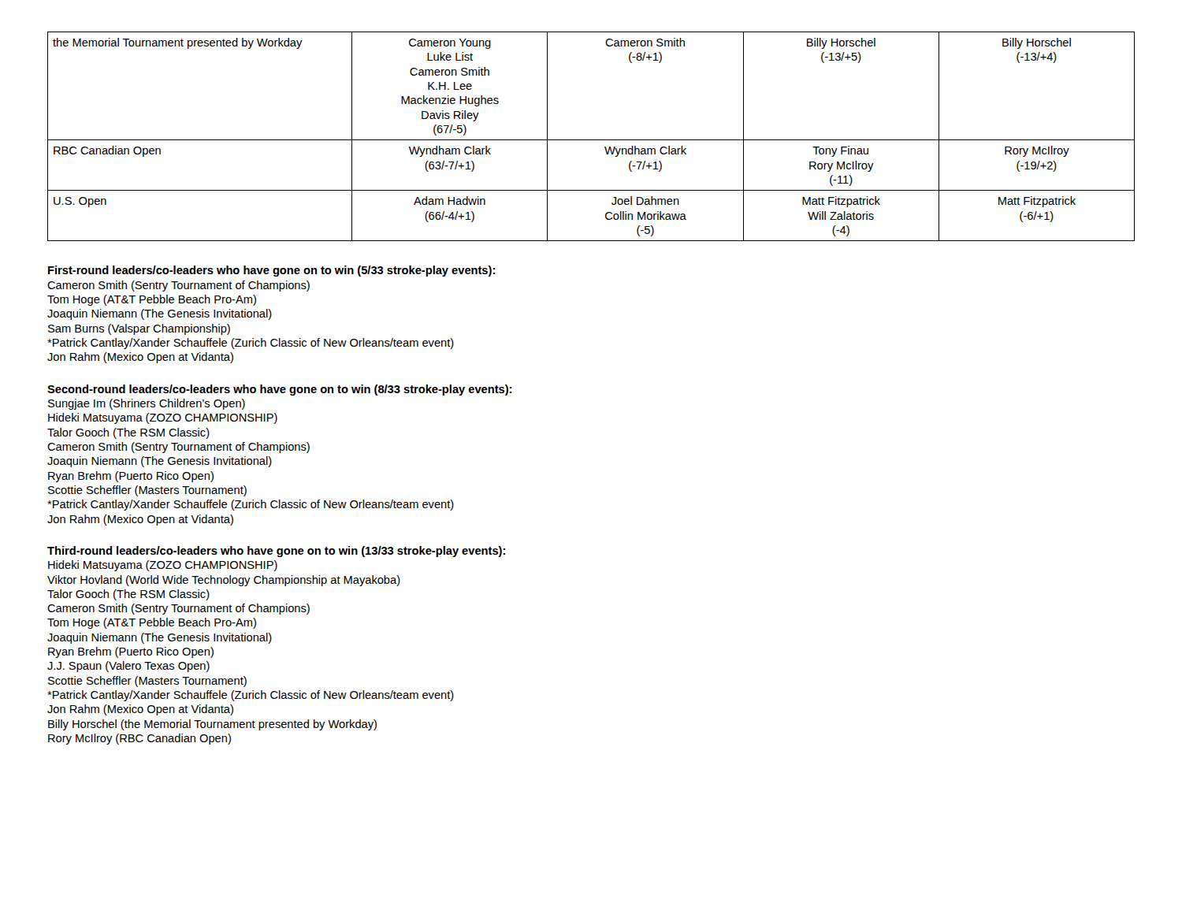| the Memorial Tournament presented by Workday | Cameron Young Luke List Cameron Smith K.H. Lee Mackenzie Hughes Davis Riley (67/-5) | Cameron Smith (-8/+1) | Billy Horschel (-13/+5) | Billy Horschel (-13/+4) |
| RBC Canadian Open | Wyndham Clark (63/-7/+1) | Wyndham Clark (-7/+1) | Tony Finau Rory McIlroy (-11) | Rory McIlroy (-19/+2) |
| U.S. Open | Adam Hadwin (66/-4/+1) | Joel Dahmen Collin Morikawa (-5) | Matt Fitzpatrick Will Zalatoris (-4) | Matt Fitzpatrick (-6/+1) |
First-round leaders/co-leaders who have gone on to win (5/33 stroke-play events):
Cameron Smith (Sentry Tournament of Champions)
Tom Hoge (AT&T Pebble Beach Pro-Am)
Joaquin Niemann (The Genesis Invitational)
Sam Burns (Valspar Championship)
*Patrick Cantlay/Xander Schauffele (Zurich Classic of New Orleans/team event)
Jon Rahm (Mexico Open at Vidanta)
Second-round leaders/co-leaders who have gone on to win (8/33 stroke-play events):
Sungjae Im (Shriners Children’s Open)
Hideki Matsuyama (ZOZO CHAMPIONSHIP)
Talor Gooch (The RSM Classic)
Cameron Smith (Sentry Tournament of Champions)
Joaquin Niemann (The Genesis Invitational)
Ryan Brehm (Puerto Rico Open)
Scottie Scheffler (Masters Tournament)
*Patrick Cantlay/Xander Schauffele (Zurich Classic of New Orleans/team event)
Jon Rahm (Mexico Open at Vidanta)
Third-round leaders/co-leaders who have gone on to win (13/33 stroke-play events):
Hideki Matsuyama (ZOZO CHAMPIONSHIP)
Viktor Hovland (World Wide Technology Championship at Mayakoba)
Talor Gooch (The RSM Classic)
Cameron Smith (Sentry Tournament of Champions)
Tom Hoge (AT&T Pebble Beach Pro-Am)
Joaquin Niemann (The Genesis Invitational)
Ryan Brehm (Puerto Rico Open)
J.J. Spaun (Valero Texas Open)
Scottie Scheffler (Masters Tournament)
*Patrick Cantlay/Xander Schauffele (Zurich Classic of New Orleans/team event)
Jon Rahm (Mexico Open at Vidanta)
Billy Horschel (the Memorial Tournament presented by Workday)
Rory McIlroy (RBC Canadian Open)